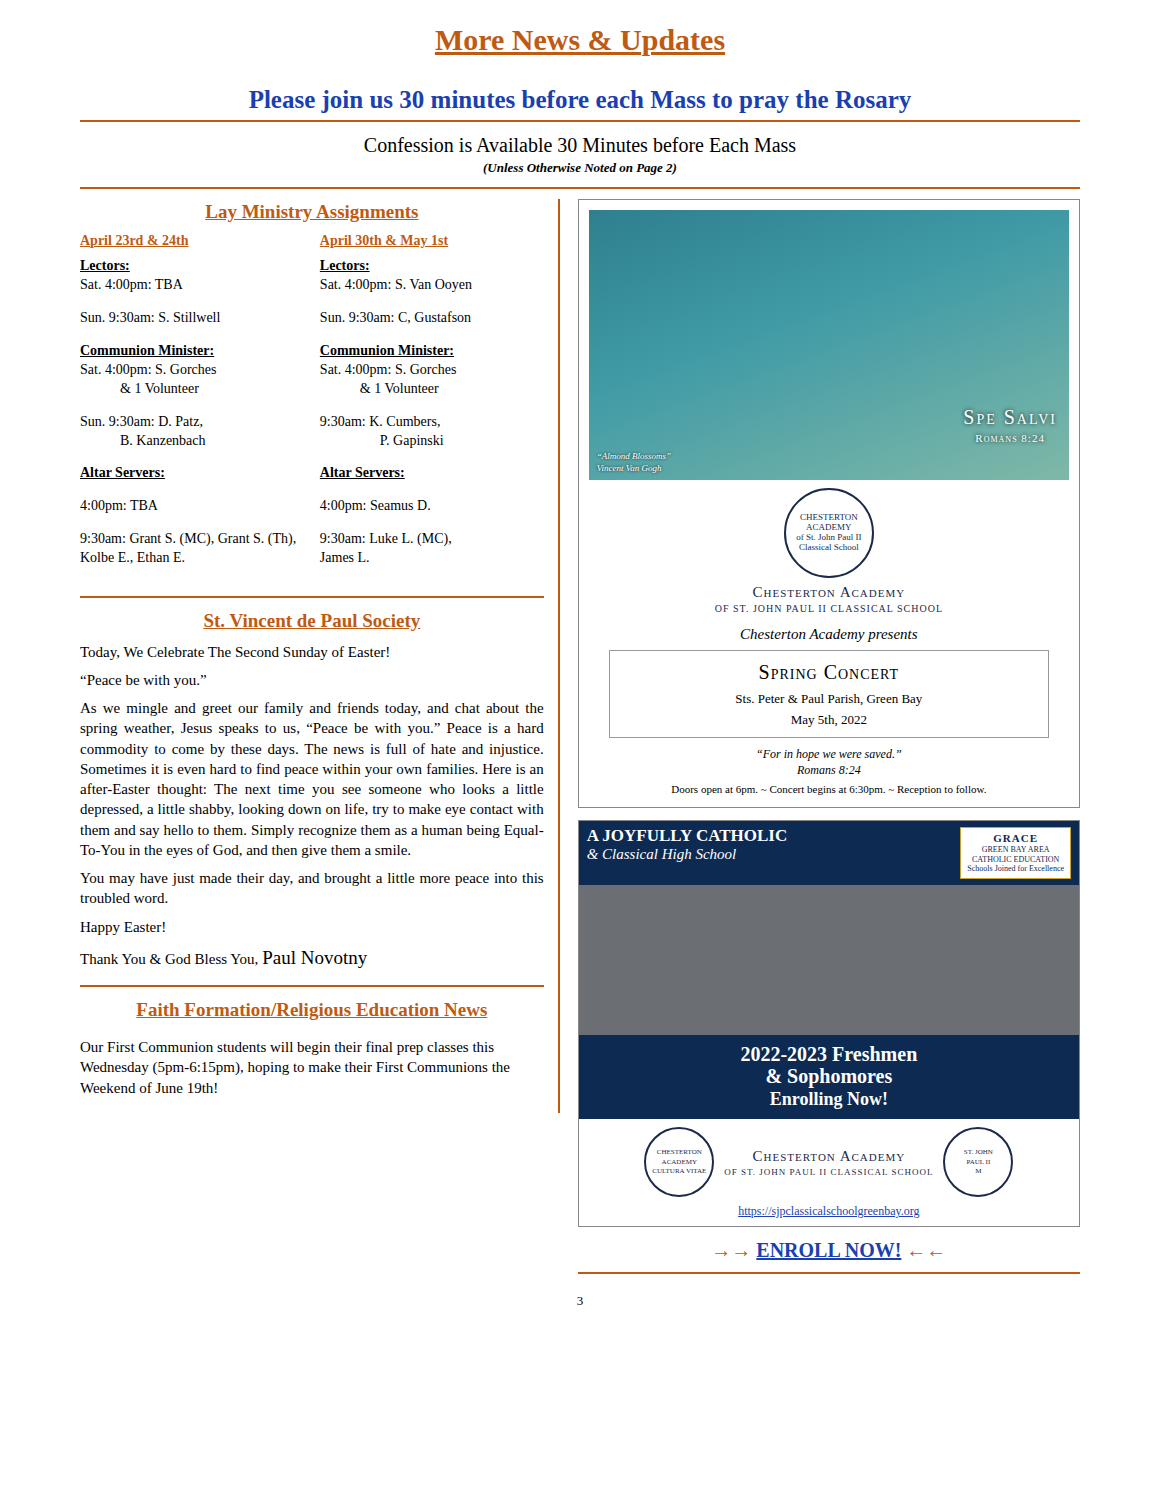More News & Updates
Please join us 30 minutes before each Mass to pray the Rosary
Confession is Available 30 Minutes before Each Mass
(Unless Otherwise Noted on Page 2)
Lay Ministry Assignments
April 23rd & 24th Lectors: Sat. 4:00pm: TBA
Sun. 9:30am: S. Stillwell
Communion Minister: Sat. 4:00pm: S. Gorches & 1 Volunteer
Sun. 9:30am: D. Patz,
B. Kanzenbach
Altar Servers:
4:00pm: TBA
9:30am: Grant S. (MC), Grant S. (Th), Kolbe E., Ethan E.
April 30th & May 1st Lectors: Sat. 4:00pm: S. Van Ooyen
Sun. 9:30am: C, Gustafson
Communion Minister: Sat. 4:00pm: S. Gorches & 1 Volunteer
9:30am: K. Cumbers,
P. Gapinski
Altar Servers:
4:00pm: Seamus D.
9:30am: Luke L. (MC),
James L.
St. Vincent de Paul Society
Today, We Celebrate The Second Sunday of Easter!
“Peace be with you.”
As we mingle and greet our family and friends today, and chat about the spring weather, Jesus speaks to us, “Peace be with you.” Peace is a hard commodity to come by these days. The news is full of hate and injustice. Sometimes it is even hard to find peace within your own families. Here is an after-Easter thought: The next time you see someone who looks a little depressed, a little shabby, looking down on life, try to make eye contact with them and say hello to them. Simply recognize them as a human being Equal-To-You in the eyes of God, and then give them a smile.
You may have just made their day, and brought a little more peace into this troubled word.
Happy Easter!
Thank You & God Bless You, Paul Novotny
Faith Formation/Religious Education News
Our First Communion students will begin their final prep classes this Wednesday (5pm-6:15pm), hoping to make their First Communions the Weekend of June 19th!
Spe SalviRomans 8:24
“Almond Blossoms”
Vincent Van Gogh
CHESTERTON ACADEMY
of St. John Paul II
Classical School
Chesterton Academy
OF ST. JOHN PAUL II CLASSICAL SCHOOL
Chesterton Academy presents
Spring Concert
Sts. Peter & Paul Parish, Green Bay
May 5th, 2022
“For in hope we were saved.”
Romans 8:24
Doors open at 6pm. ~ Concert begins at 6:30pm. ~ Reception to follow.
A JOYFULLY CATHOLIC& Classical High School
GRACEGREEN BAY AREA
CATHOLIC EDUCATION
Schools Joined for Excellence
2022-2023 Freshmen
& Sophomores
Enrolling Now!
CHESTERTON
ACADEMY
CULTURA VITAE
Chesterton Academy
OF ST. JOHN PAUL II CLASSICAL SCHOOL
ST. JOHN
PAUL II
M
https://sjpclassicalschoolgreenbay.org
→→ ENROLL NOW! ←←
3